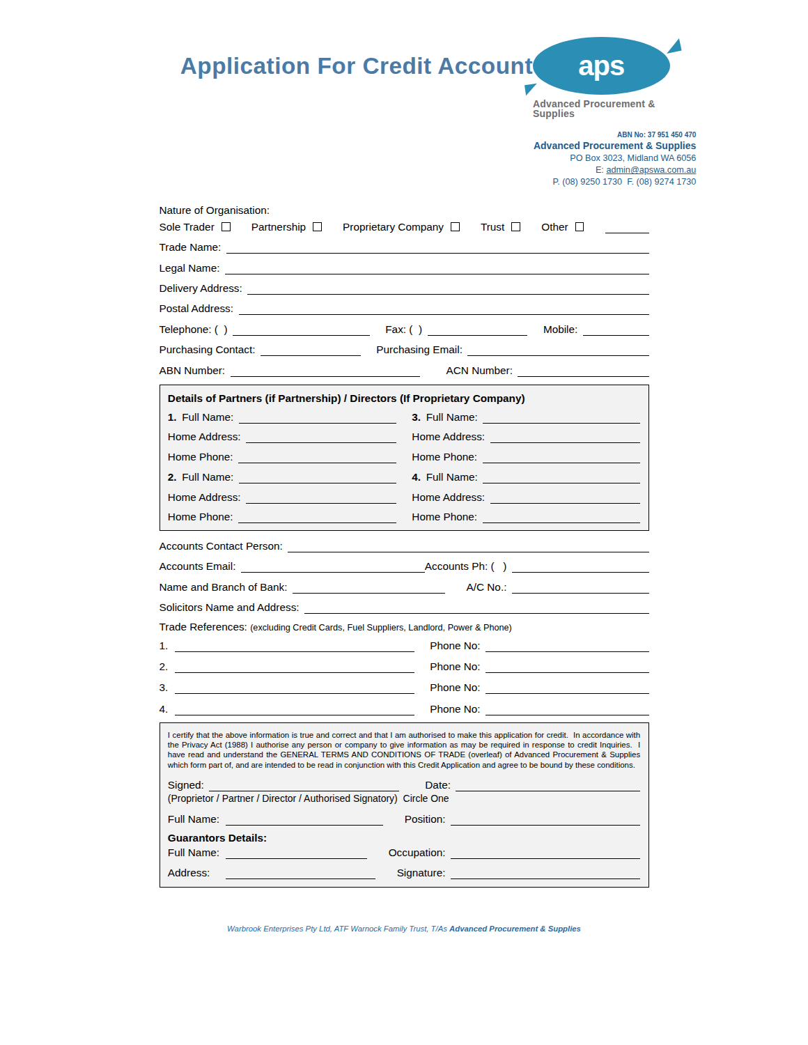Application For Credit Account
aps
Advanced Procurement & Supplies
ABN No: 37 951 450 470
Advanced Procurement & Supplies
PO Box 3023, Midland WA 6056
E: admin@apswa.com.au
P. (08) 9250 1730 F. (08) 9274 1730
Nature of Organisation:
Sole Trader Partnership Proprietary Company Trust Other
Trade Name:
Legal Name:
Delivery Address:
Postal Address:
Telephone: ( ) Fax: ( ) Mobile:
Purchasing Contact: Purchasing Email:
ABN Number: ACN Number:
Details of Partners (if Partnership) / Directors (If Proprietary Company)
1. Full Name:
Home Address:
Home Phone:
2. Full Name:
Home Address:
Home Phone:
3. Full Name:
Home Address:
Home Phone:
4. Full Name:
Home Address:
Home Phone:
Accounts Contact Person:
Accounts Email: Accounts Ph: ( )
Name and Branch of Bank: A/C No.:
Solicitors Name and Address:
Trade References: (excluding Credit Cards, Fuel Suppliers, Landlord, Power & Phone)
1. Phone No:
2. Phone No:
3. Phone No:
4. Phone No:
I certify that the above information is true and correct and that I am authorised to make this application for credit. In accordance with the Privacy Act (1988) I authorise any person or company to give information as may be required in response to credit Inquiries. I have read and understand the GENERAL TERMS AND CONDITIONS OF TRADE (overleaf) of Advanced Procurement & Supplies which form part of, and are intended to be read in conjunction with this Credit Application and agree to be bound by these conditions.
Signed: Date:
(Proprietor / Partner / Director / Authorised Signatory) Circle One
Full Name: Position:
Guarantors Details:
Full Name: Occupation:
Address: Signature:
Warbrook Enterprises Pty Ltd, ATF Warnock Family Trust, T/As Advanced Procurement & Supplies